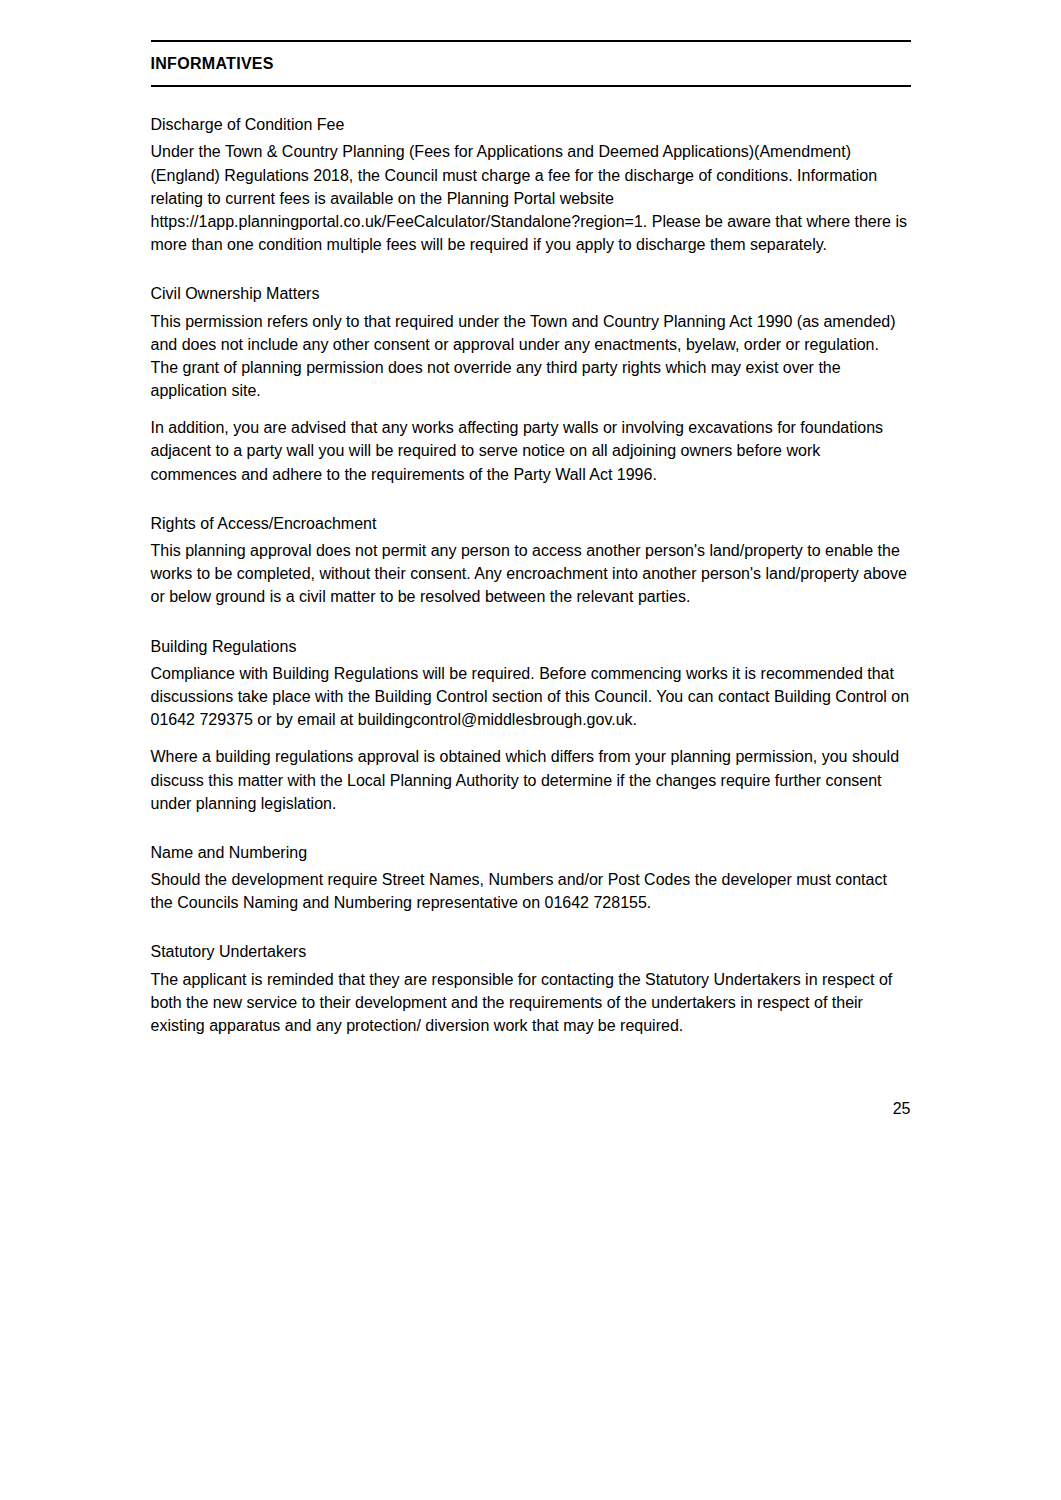INFORMATIVES
Discharge of Condition Fee
Under the Town & Country Planning (Fees for Applications and Deemed Applications)(Amendment)(England) Regulations 2018, the Council must charge a fee for the discharge of conditions. Information relating to current fees is available on the Planning Portal website https://1app.planningportal.co.uk/FeeCalculator/Standalone?region=1. Please be aware that where there is more than one condition multiple fees will be required if you apply to discharge them separately.
Civil Ownership Matters
This permission refers only to that required under the Town and Country Planning Act 1990 (as amended) and does not include any other consent or approval under any enactments, byelaw, order or regulation. The grant of planning permission does not override any third party rights which may exist over the application site.
In addition, you are advised that any works affecting party walls or involving excavations for foundations adjacent to a party wall you will be required to serve notice on all adjoining owners before work commences and adhere to the requirements of the Party Wall Act 1996.
Rights of Access/Encroachment
This planning approval does not permit any person to access another person's land/property to enable the works to be completed, without their consent. Any encroachment into another person's land/property above or below ground is a civil matter to be resolved between the relevant parties.
Building Regulations
Compliance with Building Regulations will be required. Before commencing works it is recommended that discussions take place with the Building Control section of this Council. You can contact Building Control on 01642 729375 or by email at buildingcontrol@middlesbrough.gov.uk.
Where a building regulations approval is obtained which differs from your planning permission, you should discuss this matter with the Local Planning Authority to determine if the changes require further consent under planning legislation.
Name and Numbering
Should the development require Street Names, Numbers and/or Post Codes the developer must contact the Councils Naming and Numbering representative on 01642 728155.
Statutory Undertakers
The applicant is reminded that they are responsible for contacting the Statutory Undertakers in respect of both the new service to their development and the requirements of the undertakers in respect of their existing apparatus and any protection/ diversion work that may be required.
25